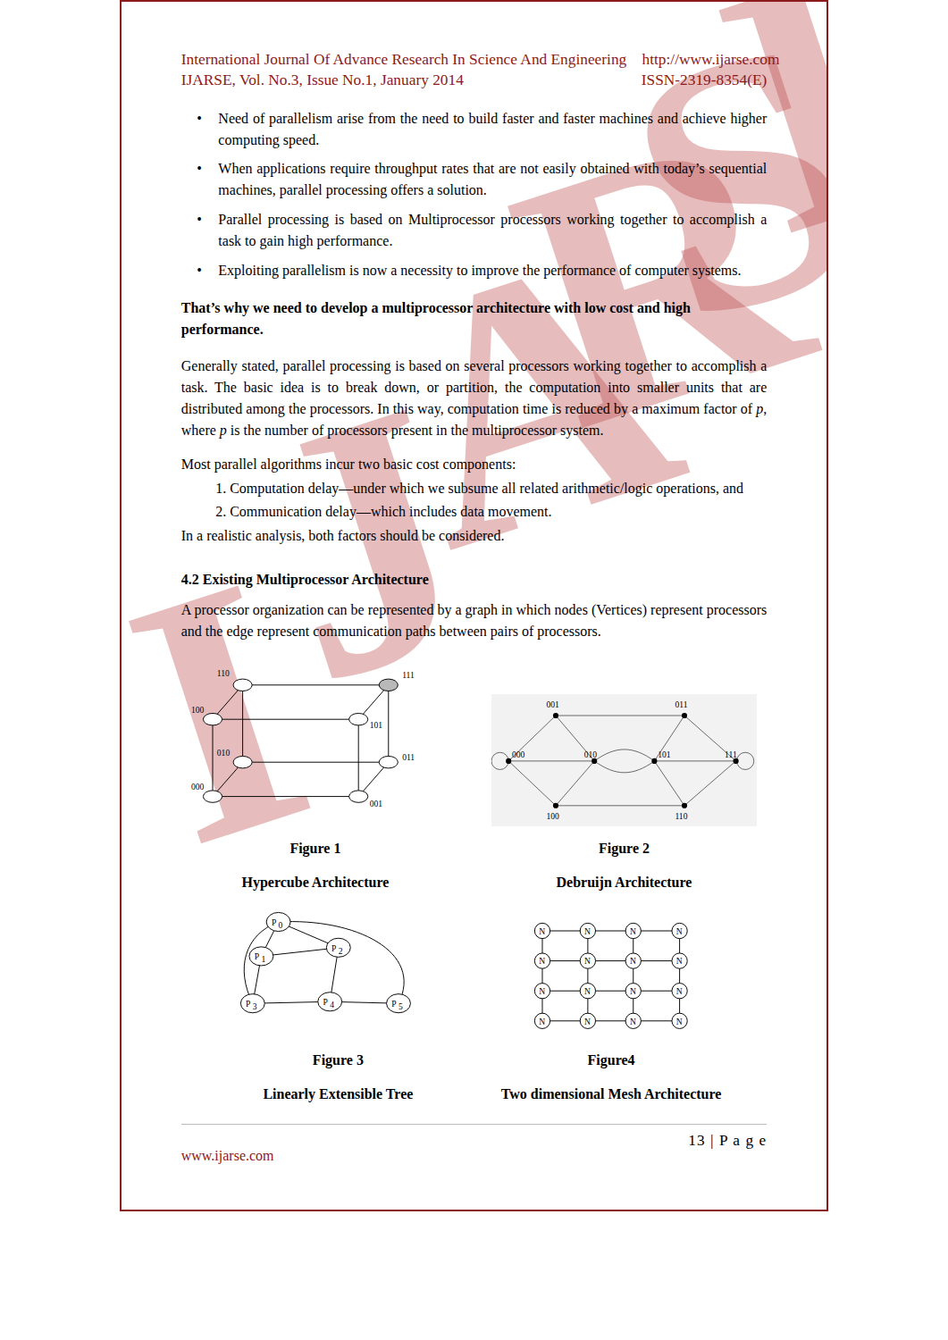I J A R S E
International Journal Of Advance Research In Science And Engineering
http://www.ijarse.com
IJARSE, Vol. No.3, Issue No.1, January 2014
ISSN-2319-8354(E)
Need of parallelism arise from the need to build faster and faster machines and achieve higher computing speed.
When applications require throughput rates that are not easily obtained with today’s sequential machines, parallel processing offers a solution.
Parallel processing is based on Multiprocessor processors working together to accomplish a task to gain high performance.
Exploiting parallelism is now a necessity to improve the performance of computer systems.
That’s why we need to develop a multiprocessor architecture with low cost and high performance.
Generally stated, parallel processing is based on several processors working together to accomplish a task. The basic idea is to break down, or partition, the computation into smaller units that are distributed among the processors. In this way, computation time is reduced by a maximum factor of p, where p is the number of processors present in the multiprocessor system.
Most parallel algorithms incur two basic cost components:
1. Computation delay—under which we subsume all related arithmetic/logic operations, and
2. Communication delay—which includes data movement.
In a realistic analysis, both factors should be considered.
4.2 Existing Multiprocessor Architecture
A processor organization can be represented by a graph in which nodes (Vertices) represent processors and the edge represent communication paths between pairs of processors.
110 111 100 101 010 011 000 001
Figure 1
Hypercube Architecture
001 011 000 111 010 101 100 110
Figure 2
Debruijn Architecture
P0 P1 P2 P3 P4 P5
Figure 3
Linearly Extensible Tree
N N N N N N N N N N N N N N N N
Figure4
Two dimensional Mesh Architecture
13 | P a g e
www.ijarse.com